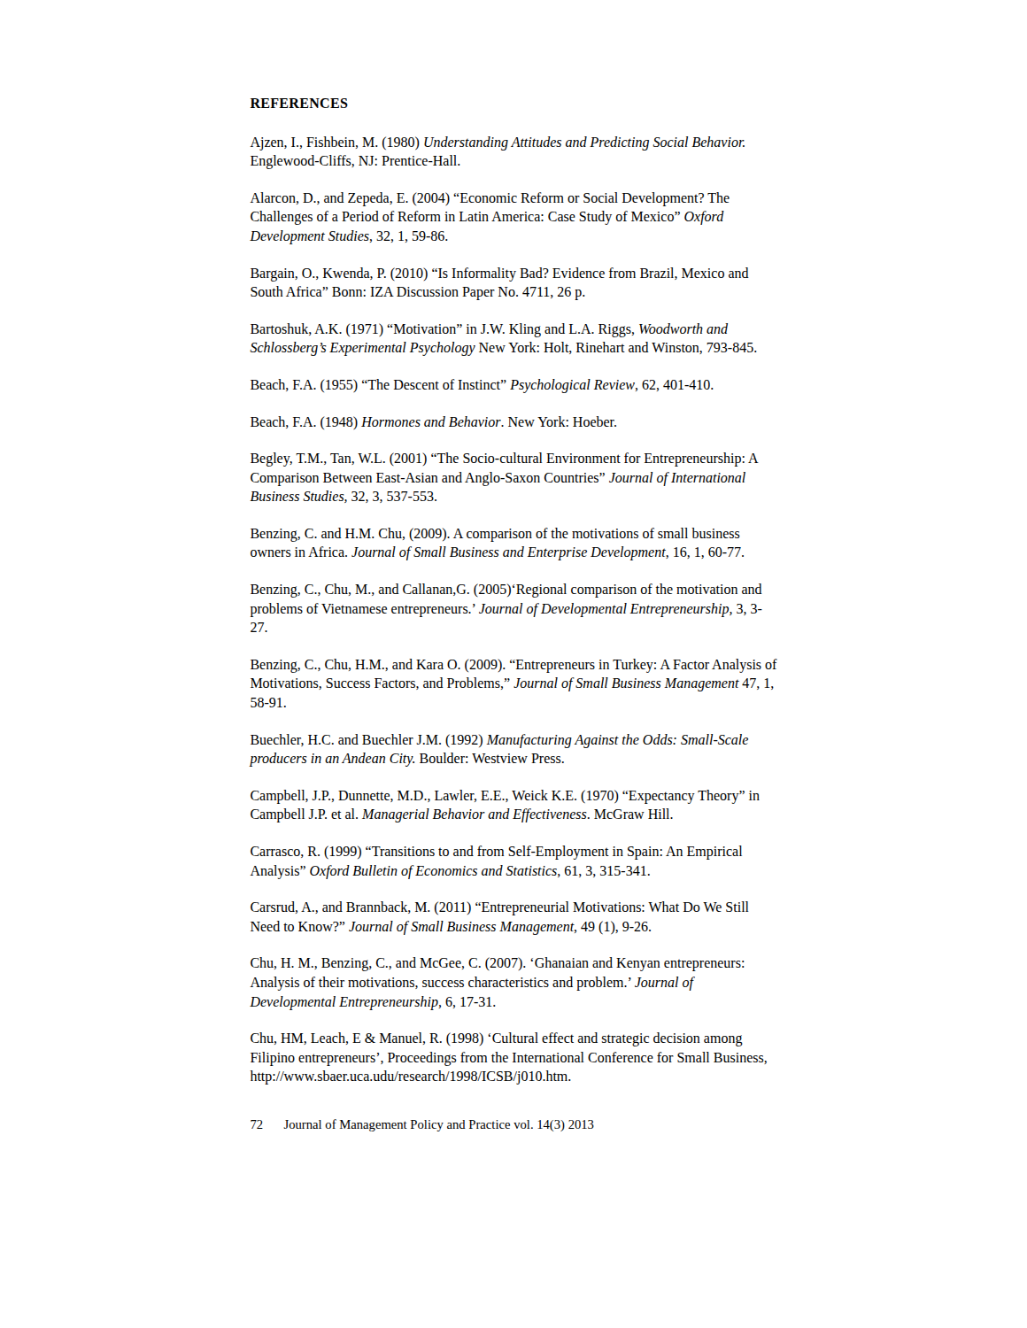REFERENCES
Ajzen, I., Fishbein, M. (1980) Understanding Attitudes and Predicting Social Behavior. Englewood-Cliffs, NJ: Prentice-Hall.
Alarcon, D., and Zepeda, E. (2004) “Economic Reform or Social Development? The Challenges of a Period of Reform in Latin America: Case Study of Mexico” Oxford Development Studies, 32, 1, 59-86.
Bargain, O., Kwenda, P. (2010) “Is Informality Bad? Evidence from Brazil, Mexico and South Africa” Bonn: IZA Discussion Paper No. 4711, 26 p.
Bartoshuk, A.K. (1971) “Motivation” in J.W. Kling and L.A. Riggs, Woodworth and Schlossberg’s Experimental Psychology New York: Holt, Rinehart and Winston, 793-845.
Beach, F.A. (1955) “The Descent of Instinct” Psychological Review, 62, 401-410.
Beach, F.A. (1948) Hormones and Behavior. New York: Hoeber.
Begley, T.M., Tan, W.L. (2001) “The Socio-cultural Environment for Entrepreneurship: A Comparison Between East-Asian and Anglo-Saxon Countries” Journal of International Business Studies, 32, 3, 537-553.
Benzing, C. and H.M. Chu, (2009). A comparison of the motivations of small business owners in Africa. Journal of Small Business and Enterprise Development, 16, 1, 60-77.
Benzing, C., Chu, M., and Callanan,G. (2005)‘Regional comparison of the motivation and problems of Vietnamese entrepreneurs.’ Journal of Developmental Entrepreneurship, 3, 3-27.
Benzing, C., Chu, H.M., and Kara O. (2009). “Entrepreneurs in Turkey: A Factor Analysis of Motivations, Success Factors, and Problems,” Journal of Small Business Management 47, 1, 58-91.
Buechler, H.C. and Buechler J.M. (1992) Manufacturing Against the Odds: Small-Scale producers in an Andean City. Boulder: Westview Press.
Campbell, J.P., Dunnette, M.D., Lawler, E.E., Weick K.E. (1970) “Expectancy Theory” in Campbell J.P. et al. Managerial Behavior and Effectiveness. McGraw Hill.
Carrasco, R. (1999) “Transitions to and from Self-Employment in Spain: An Empirical Analysis” Oxford Bulletin of Economics and Statistics, 61, 3, 315-341.
Carsrud, A., and Brannback, M. (2011) “Entrepreneurial Motivations: What Do We Still Need to Know?” Journal of Small Business Management, 49 (1), 9-26.
Chu, H. M., Benzing, C., and McGee, C. (2007). ‘Ghanaian and Kenyan entrepreneurs: Analysis of their motivations, success characteristics and problem.’ Journal of Developmental Entrepreneurship, 6, 17-31.
Chu, HM, Leach, E & Manuel, R. (1998) ‘Cultural effect and strategic decision among Filipino entrepreneurs’, Proceedings from the International Conference for Small Business, http://www.sbaer.uca.udu/research/1998/ICSB/j010.htm.
72 Journal of Management Policy and Practice vol. 14(3) 2013